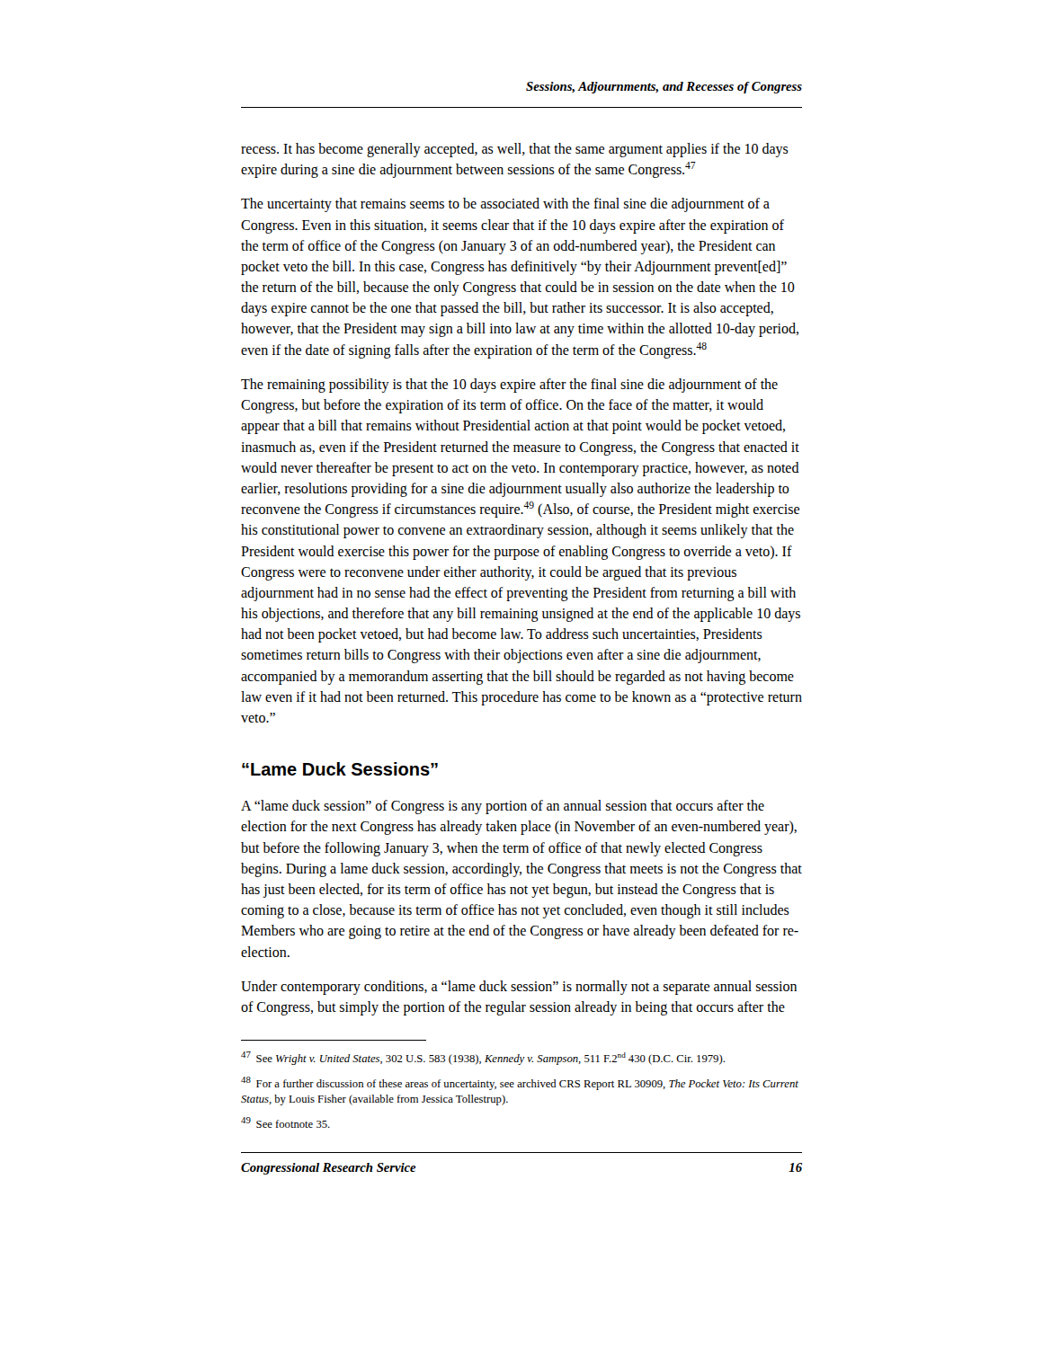Sessions, Adjournments, and Recesses of Congress
recess. It has become generally accepted, as well, that the same argument applies if the 10 days expire during a sine die adjournment between sessions of the same Congress.47
The uncertainty that remains seems to be associated with the final sine die adjournment of a Congress. Even in this situation, it seems clear that if the 10 days expire after the expiration of the term of office of the Congress (on January 3 of an odd-numbered year), the President can pocket veto the bill. In this case, Congress has definitively “by their Adjournment prevent[ed]” the return of the bill, because the only Congress that could be in session on the date when the 10 days expire cannot be the one that passed the bill, but rather its successor. It is also accepted, however, that the President may sign a bill into law at any time within the allotted 10-day period, even if the date of signing falls after the expiration of the term of the Congress.48
The remaining possibility is that the 10 days expire after the final sine die adjournment of the Congress, but before the expiration of its term of office. On the face of the matter, it would appear that a bill that remains without Presidential action at that point would be pocket vetoed, inasmuch as, even if the President returned the measure to Congress, the Congress that enacted it would never thereafter be present to act on the veto. In contemporary practice, however, as noted earlier, resolutions providing for a sine die adjournment usually also authorize the leadership to reconvene the Congress if circumstances require.49 (Also, of course, the President might exercise his constitutional power to convene an extraordinary session, although it seems unlikely that the President would exercise this power for the purpose of enabling Congress to override a veto). If Congress were to reconvene under either authority, it could be argued that its previous adjournment had in no sense had the effect of preventing the President from returning a bill with his objections, and therefore that any bill remaining unsigned at the end of the applicable 10 days had not been pocket vetoed, but had become law. To address such uncertainties, Presidents sometimes return bills to Congress with their objections even after a sine die adjournment, accompanied by a memorandum asserting that the bill should be regarded as not having become law even if it had not been returned. This procedure has come to be known as a “protective return veto.”
“Lame Duck Sessions”
A “lame duck session” of Congress is any portion of an annual session that occurs after the election for the next Congress has already taken place (in November of an even-numbered year), but before the following January 3, when the term of office of that newly elected Congress begins. During a lame duck session, accordingly, the Congress that meets is not the Congress that has just been elected, for its term of office has not yet begun, but instead the Congress that is coming to a close, because its term of office has not yet concluded, even though it still includes Members who are going to retire at the end of the Congress or have already been defeated for re-election.
Under contemporary conditions, a “lame duck session” is normally not a separate annual session of Congress, but simply the portion of the regular session already in being that occurs after the
47 See Wright v. United States, 302 U.S. 583 (1938), Kennedy v. Sampson, 511 F.2nd 430 (D.C. Cir. 1979).
48 For a further discussion of these areas of uncertainty, see archived CRS Report RL 30909, The Pocket Veto: Its Current Status, by Louis Fisher (available from Jessica Tollestrup).
49 See footnote 35.
Congressional Research Service 16